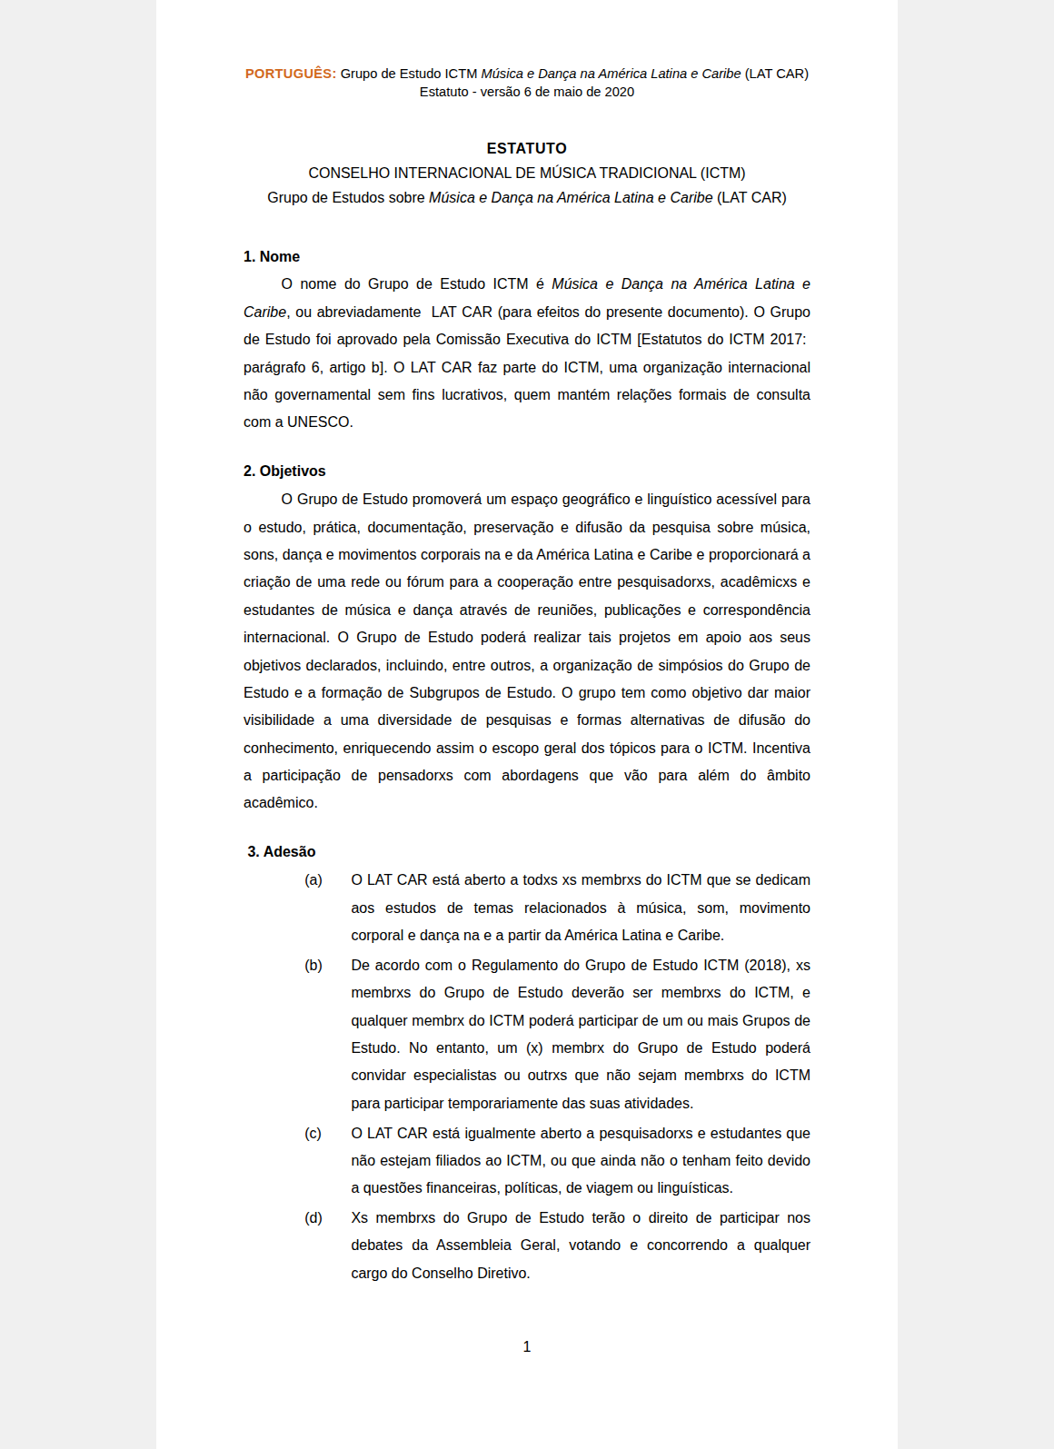PORTUGUÊS: Grupo de Estudo ICTM Música e Dança na América Latina e Caribe (LAT CAR)
Estatuto - versão 6 de maio de 2020
ESTATUTO
CONSELHO INTERNACIONAL DE MÚSICA TRADICIONAL (ICTM)
Grupo de Estudos sobre Música e Dança na América Latina e Caribe (LAT CAR)
1. Nome
O nome do Grupo de Estudo ICTM é Música e Dança na América Latina e Caribe, ou abreviadamente LAT CAR (para efeitos do presente documento). O Grupo de Estudo foi aprovado pela Comissão Executiva do ICTM [Estatutos do ICTM 2017: parágrafo 6, artigo b]. O LAT CAR faz parte do ICTM, uma organização internacional não governamental sem fins lucrativos, quem mantém relações formais de consulta com a UNESCO.
2. Objetivos
O Grupo de Estudo promoverá um espaço geográfico e linguístico acessível para o estudo, prática, documentação, preservação e difusão da pesquisa sobre música, sons, dança e movimentos corporais na e da América Latina e Caribe e proporcionará a criação de uma rede ou fórum para a cooperação entre pesquisadorxs, acadêmicxs e estudantes de música e dança através de reuniões, publicações e correspondência internacional. O Grupo de Estudo poderá realizar tais projetos em apoio aos seus objetivos declarados, incluindo, entre outros, a organização de simpósios do Grupo de Estudo e a formação de Subgrupos de Estudo. O grupo tem como objetivo dar maior visibilidade a uma diversidade de pesquisas e formas alternativas de difusão do conhecimento, enriquecendo assim o escopo geral dos tópicos para o ICTM. Incentiva a participação de pensadorxs com abordagens que vão para além do âmbito acadêmico.
3. Adesão
(a) O LAT CAR está aberto a todxs xs membrxs do ICTM que se dedicam aos estudos de temas relacionados à música, som, movimento corporal e dança na e a partir da América Latina e Caribe.
(b) De acordo com o Regulamento do Grupo de Estudo ICTM (2018), xs membrxs do Grupo de Estudo deverão ser membrxs do ICTM, e qualquer membrx do ICTM poderá participar de um ou mais Grupos de Estudo. No entanto, um (x) membrx do Grupo de Estudo poderá convidar especialistas ou outrxs que não sejam membrxs do ICTM para participar temporariamente das suas atividades.
(c) O LAT CAR está igualmente aberto a pesquisadorxs e estudantes que não estejam filiados ao ICTM, ou que ainda não o tenham feito devido a questões financeiras, políticas, de viagem ou linguísticas.
(d) Xs membrxs do Grupo de Estudo terão o direito de participar nos debates da Assembleia Geral, votando e concorrendo a qualquer cargo do Conselho Diretivo.
1